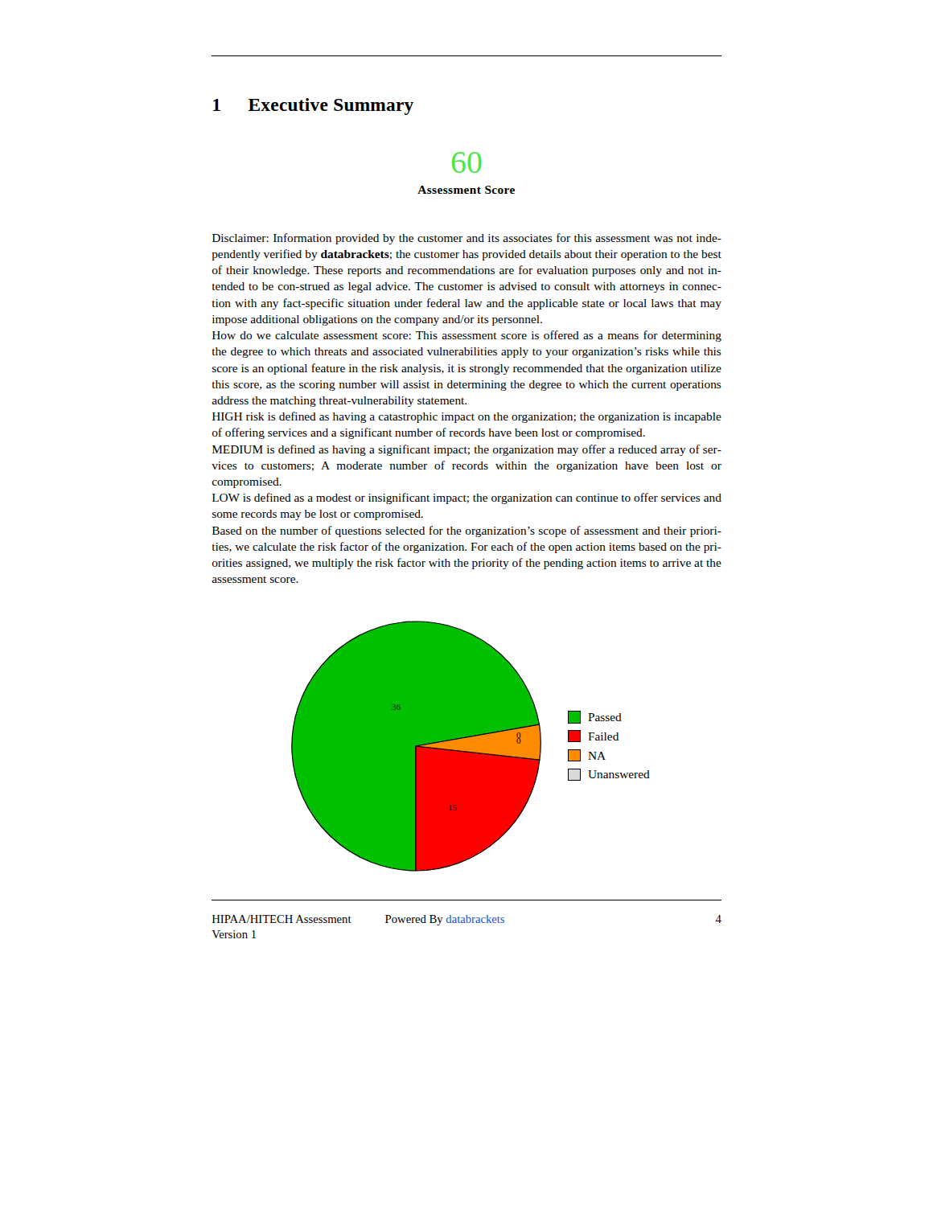1 Executive Summary
60
Assessment Score
Disclaimer: Information provided by the customer and its associates for this assessment was not independently verified by databrackets; the customer has provided details about their operation to the best of their knowledge. These reports and recommendations are for evaluation purposes only and not intended to be con-strued as legal advice. The customer is advised to consult with attorneys in connection with any fact-specific situation under federal law and the applicable state or local laws that may impose additional obligations on the company and/or its personnel.
How do we calculate assessment score: This assessment score is offered as a means for determining the degree to which threats and associated vulnerabilities apply to your organization’s risks while this score is an optional feature in the risk analysis, it is strongly recommended that the organization utilize this score, as the scoring number will assist in determining the degree to which the current operations address the matching threat-vulnerability statement.
HIGH risk is defined as having a catastrophic impact on the organization; the organization is incapable of offering services and a significant number of records have been lost or compromised.
MEDIUM is defined as having a significant impact; the organization may offer a reduced array of services to customers; A moderate number of records within the organization have been lost or compromised.
LOW is defined as a modest or insignificant impact; the organization can continue to offer services and some records may be lost or compromised.
Based on the number of questions selected for the organization’s scope of assessment and their priorities, we calculate the risk factor of the organization. For each of the open action items based on the priorities assigned, we multiply the risk factor with the priority of the pending action items to arrive at the assessment score.
36 15 0 0
Passed
Failed
NA
Unanswered
HIPAA/HITECH Assessment
Version 1
Powered By databrackets
4